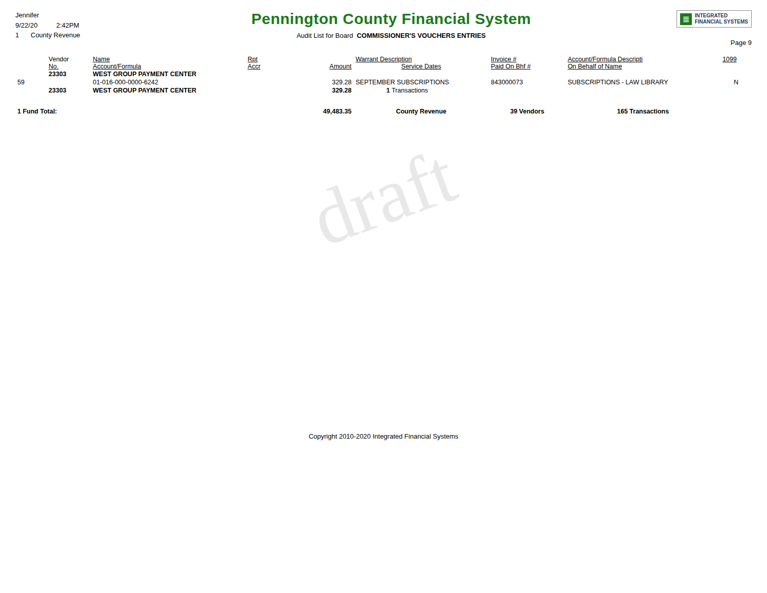draft
Jennifer
9/22/202:42PM
1 County Revenue
Pennington County Financial System
Audit List for Board COMMISSIONER'S VOUCHERS ENTRIES
≣ INTEGRATED
FINANCIAL SYSTEMS
Page 9
| | Vendor | Name | Rpt | | Warrant Description | Invoice # | Account/Formula Descripti | 1099 |
| --- | --- | --- | --- | --- | --- | --- | --- | --- |
| | No. | Account/Formula | Accr | Amount | Service Dates | Paid On Bhf # | On Behalf of Name | |
| | 23303 | WEST GROUP PAYMENT CENTER | | | | | |
| 59 | | 01-016-000-0000-6242 | | 329.28 | SEPTEMBER SUBSCRIPTIONS | 843000073 | SUBSCRIPTIONS - LAW LIBRARY | N |
| | 23303 | WEST GROUP PAYMENT CENTER | | 329.28 | 1 Transactions | | | |
| 1 Fund Total: | | 49,483.35 | County Revenue | 39 Vendors | 165 Transactions | |
Copyright 2010-2020 Integrated Financial Systems